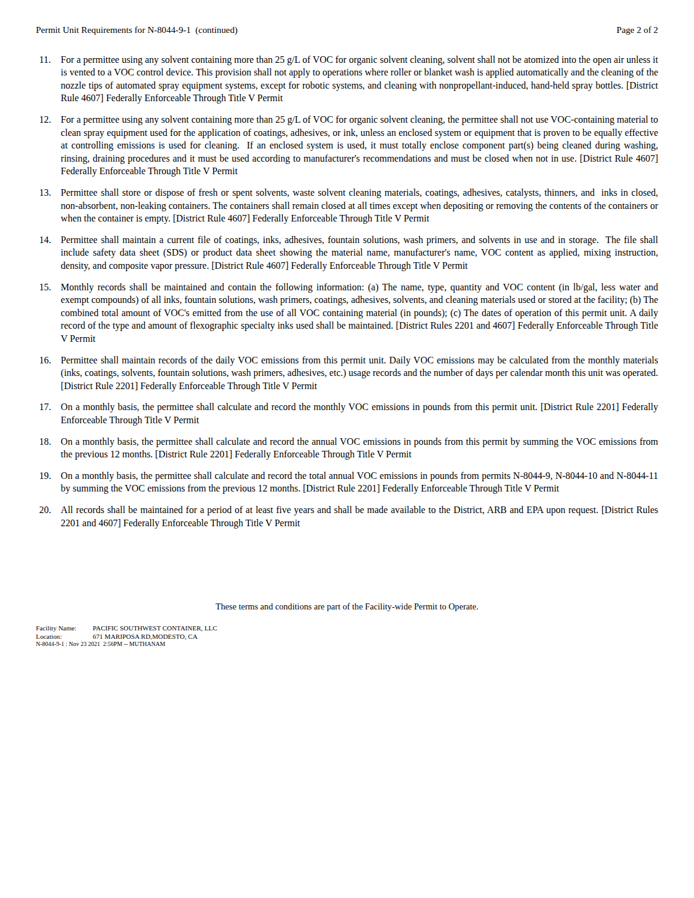Permit Unit Requirements for N-8044-9-1 (continued)
Page 2 of 2
For a permittee using any solvent containing more than 25 g/L of VOC for organic solvent cleaning, solvent shall not be atomized into the open air unless it is vented to a VOC control device. This provision shall not apply to operations where roller or blanket wash is applied automatically and the cleaning of the nozzle tips of automated spray equipment systems, except for robotic systems, and cleaning with nonpropellant-induced, hand-held spray bottles. [District Rule 4607] Federally Enforceable Through Title V Permit
For a permittee using any solvent containing more than 25 g/L of VOC for organic solvent cleaning, the permittee shall not use VOC-containing material to clean spray equipment used for the application of coatings, adhesives, or ink, unless an enclosed system or equipment that is proven to be equally effective at controlling emissions is used for cleaning. If an enclosed system is used, it must totally enclose component part(s) being cleaned during washing, rinsing, draining procedures and it must be used according to manufacturer's recommendations and must be closed when not in use. [District Rule 4607] Federally Enforceable Through Title V Permit
Permittee shall store or dispose of fresh or spent solvents, waste solvent cleaning materials, coatings, adhesives, catalysts, thinners, and inks in closed, non-absorbent, non-leaking containers. The containers shall remain closed at all times except when depositing or removing the contents of the containers or when the container is empty. [District Rule 4607] Federally Enforceable Through Title V Permit
Permittee shall maintain a current file of coatings, inks, adhesives, fountain solutions, wash primers, and solvents in use and in storage. The file shall include safety data sheet (SDS) or product data sheet showing the material name, manufacturer's name, VOC content as applied, mixing instruction, density, and composite vapor pressure. [District Rule 4607] Federally Enforceable Through Title V Permit
Monthly records shall be maintained and contain the following information: (a) The name, type, quantity and VOC content (in lb/gal, less water and exempt compounds) of all inks, fountain solutions, wash primers, coatings, adhesives, solvents, and cleaning materials used or stored at the facility; (b) The combined total amount of VOC's emitted from the use of all VOC containing material (in pounds); (c) The dates of operation of this permit unit. A daily record of the type and amount of flexographic specialty inks used shall be maintained. [District Rules 2201 and 4607] Federally Enforceable Through Title V Permit
Permittee shall maintain records of the daily VOC emissions from this permit unit. Daily VOC emissions may be calculated from the monthly materials (inks, coatings, solvents, fountain solutions, wash primers, adhesives, etc.) usage records and the number of days per calendar month this unit was operated. [District Rule 2201] Federally Enforceable Through Title V Permit
On a monthly basis, the permittee shall calculate and record the monthly VOC emissions in pounds from this permit unit. [District Rule 2201] Federally Enforceable Through Title V Permit
On a monthly basis, the permittee shall calculate and record the annual VOC emissions in pounds from this permit by summing the VOC emissions from the previous 12 months. [District Rule 2201] Federally Enforceable Through Title V Permit
On a monthly basis, the permittee shall calculate and record the total annual VOC emissions in pounds from permits N-8044-9, N-8044-10 and N-8044-11 by summing the VOC emissions from the previous 12 months. [District Rule 2201] Federally Enforceable Through Title V Permit
All records shall be maintained for a period of at least five years and shall be made available to the District, ARB and EPA upon request. [District Rules 2201 and 4607] Federally Enforceable Through Title V Permit
These terms and conditions are part of the Facility-wide Permit to Operate.
Facility Name: PACIFIC SOUTHWEST CONTAINER, LLC Location: 671 MARIPOSA RD,MODESTO, CA N-8044-9-1 : Nov 23 2021 2:56PM -- MUTHANAM